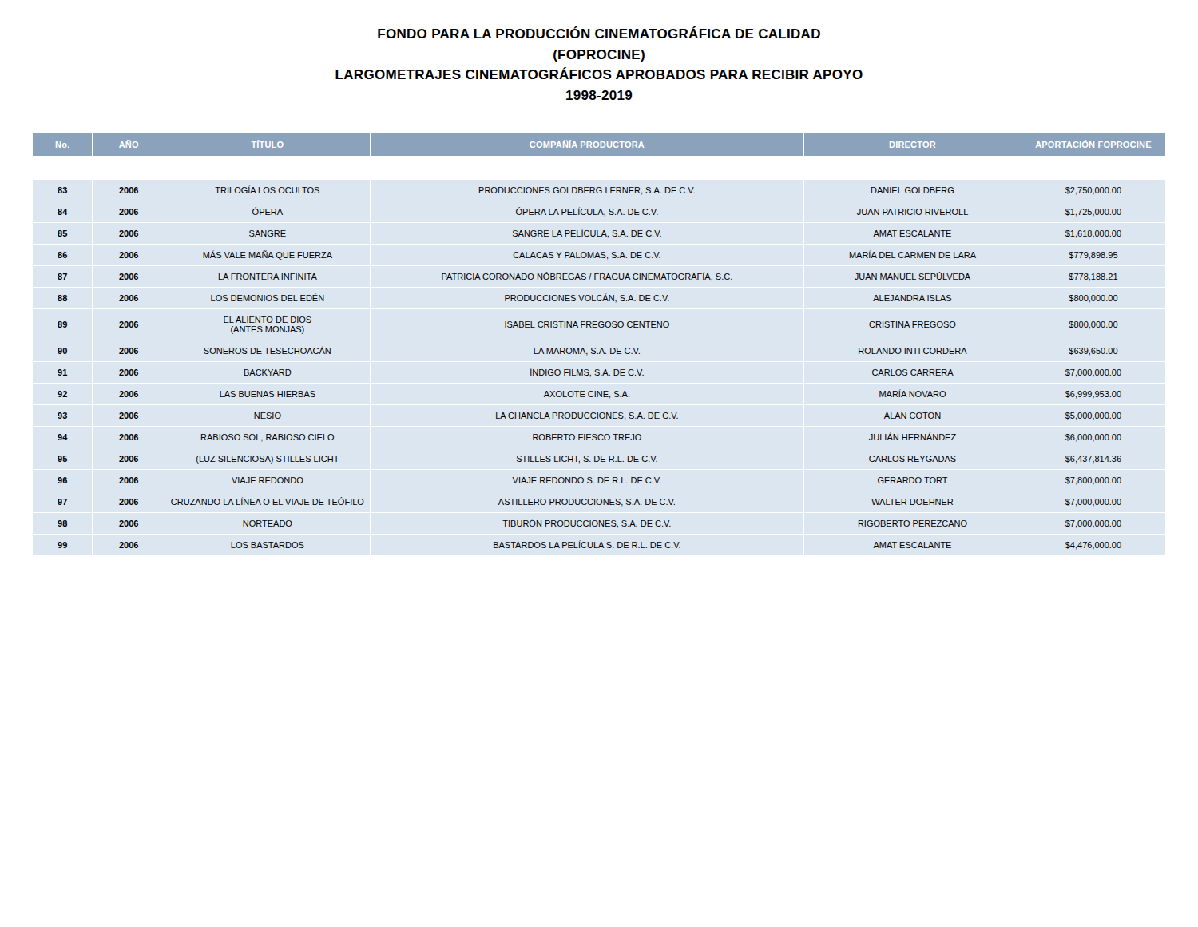FONDO PARA LA PRODUCCIÓN CINEMATOGRÁFICA DE CALIDAD
(FOPROCINE)
LARGOMETRAJES CINEMATOGRÁFICOS APROBADOS PARA RECIBIR APOYO
1998-2019
| No. | AÑO | TÍTULO | COMPAÑÍA PRODUCTORA | DIRECTOR | APORTACIÓN FOPROCINE |
| --- | --- | --- | --- | --- | --- |
| 83 | 2006 | TRILOGÍA LOS OCULTOS | PRODUCCIONES GOLDBERG LERNER, S.A. DE C.V. | DANIEL GOLDBERG | $2,750,000.00 |
| 84 | 2006 | ÓPERA | ÓPERA LA PELÍCULA, S.A. DE C.V. | JUAN PATRICIO RIVEROLL | $1,725,000.00 |
| 85 | 2006 | SANGRE | SANGRE LA PELÍCULA, S.A. DE C.V. | AMAT ESCALANTE | $1,618,000.00 |
| 86 | 2006 | MÁS VALE MAÑA QUE FUERZA | CALACAS Y PALOMAS, S.A. DE C.V. | MARÍA DEL CARMEN DE LARA | $779,898.95 |
| 87 | 2006 | LA FRONTERA INFINITA | PATRICIA CORONADO NÓBREGAS / FRAGUA CINEMATOGRAFÍA, S.C. | JUAN MANUEL SEPÚLVEDA | $778,188.21 |
| 88 | 2006 | LOS DEMONIOS DEL EDÉN | PRODUCCIONES VOLCÁN, S.A. DE C.V. | ALEJANDRA ISLAS | $800,000.00 |
| 89 | 2006 | EL ALIENTO DE DIOS (ANTES MONJAS) | ISABEL CRISTINA FREGOSO CENTENO | CRISTINA FREGOSO | $800,000.00 |
| 90 | 2006 | SONEROS DE TESECHOACÁN | LA MAROMA, S.A. DE C.V. | ROLANDO INTI CORDERA | $639,650.00 |
| 91 | 2006 | BACKYARD | ÍNDIGO FILMS, S.A. DE C.V. | CARLOS CARRERA | $7,000,000.00 |
| 92 | 2006 | LAS BUENAS HIERBAS | AXOLOTE CINE, S.A. | MARÍA NOVARO | $6,999,953.00 |
| 93 | 2006 | NESIO | LA CHANCLA PRODUCCIONES, S.A. DE C.V. | ALAN COTON | $5,000,000.00 |
| 94 | 2006 | RABIOSO SOL, RABIOSO CIELO | ROBERTO FIESCO TREJO | JULIÁN HERNÁNDEZ | $6,000,000.00 |
| 95 | 2006 | (LUZ SILENCIOSA) STILLES LICHT | STILLES LICHT, S. DE R.L. DE C.V. | CARLOS REYGADAS | $6,437,814.36 |
| 96 | 2006 | VIAJE REDONDO | VIAJE REDONDO S. DE R.L. DE C.V. | GERARDO TORT | $7,800,000.00 |
| 97 | 2006 | CRUZANDO LA LÍNEA O EL VIAJE DE TEÓFILO | ASTILLERO PRODUCCIONES, S.A. DE C.V. | WALTER DOEHNER | $7,000,000.00 |
| 98 | 2006 | NORTEADO | TIBURÓN PRODUCCIONES, S.A. DE C.V. | RIGOBERTO PEREZCANO | $7,000,000.00 |
| 99 | 2006 | LOS BASTARDOS | BASTARDOS LA PELÍCULA S. DE R.L. DE C.V. | AMAT ESCALANTE | $4,476,000.00 |